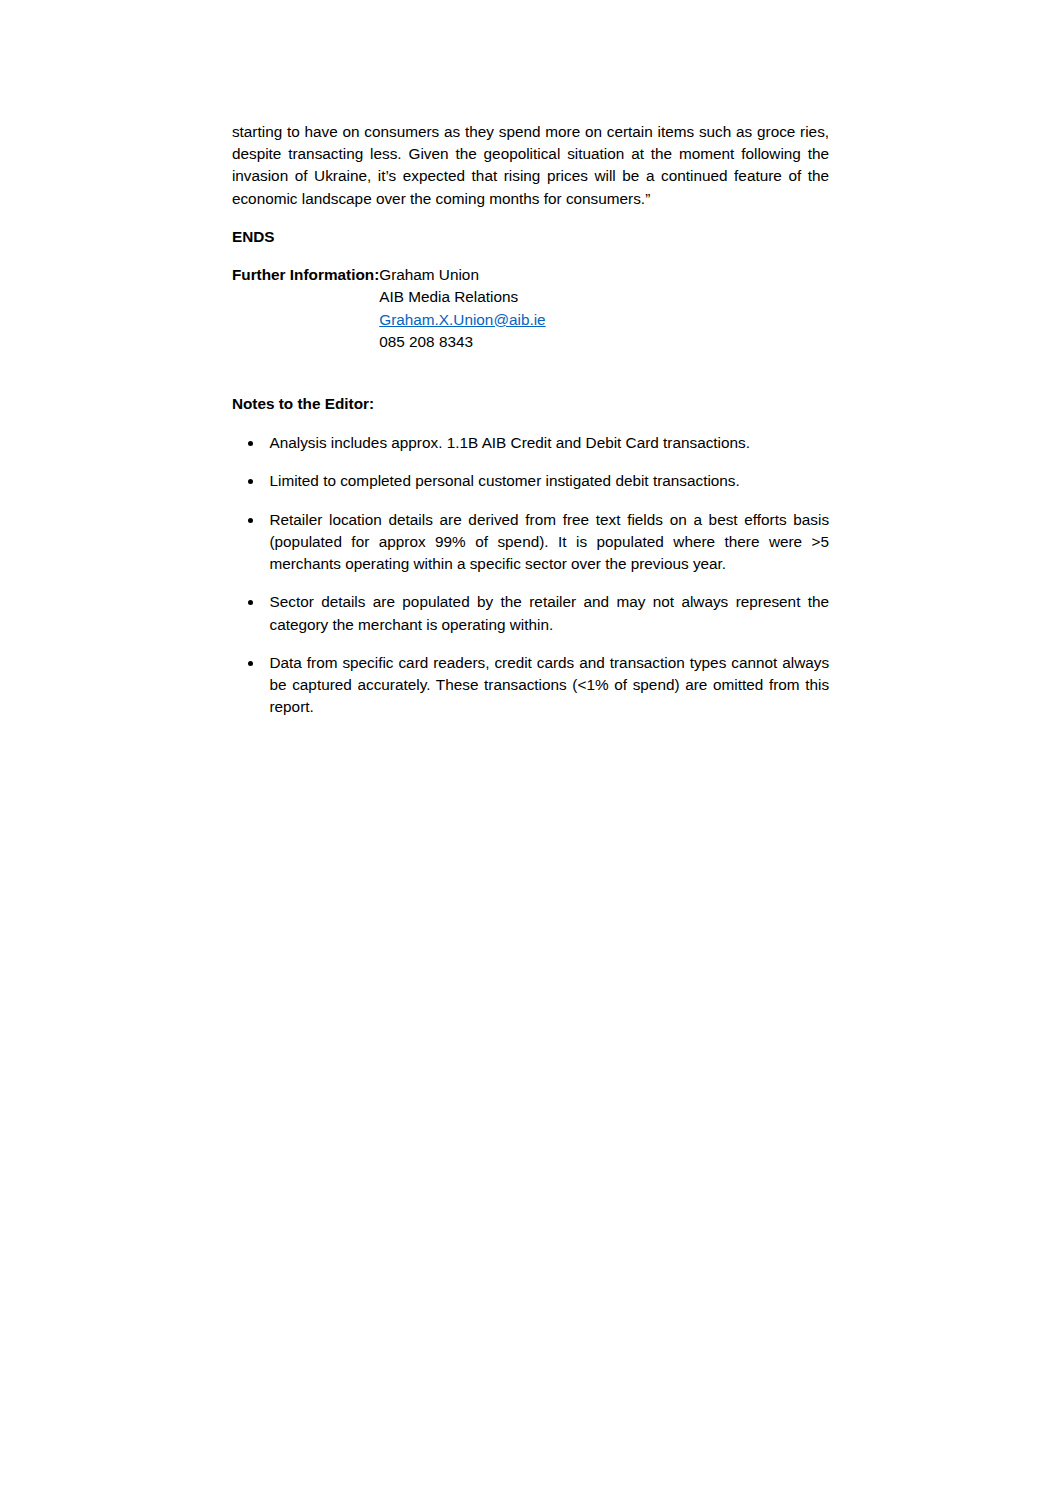starting to have on consumers as they spend more on certain items such as groce ries, despite transacting less. Given the geopolitical situation at the moment following the invasion of Ukraine, it’s expected that rising prices will be a continued feature of the economic landscape over the coming months for consumers.”
ENDS
| Further Information: | Graham Union AIB Media Relations Graham.X.Union@aib.ie 085 208 8343 |
Notes to the Editor:
Analysis includes approx. 1.1B AIB Credit and Debit Card transactions.
Limited to completed personal customer instigated debit transactions.
Retailer location details are derived from free text fields on a best efforts basis (populated for approx 99% of spend). It is populated where there were >5 merchants operating within a specific sector over the previous year.
Sector details are populated by the retailer and may not always represent the category the merchant is operating within.
Data from specific card readers, credit cards and transaction types cannot always be captured accurately. These transactions (<1% of spend) are omitted from this report.